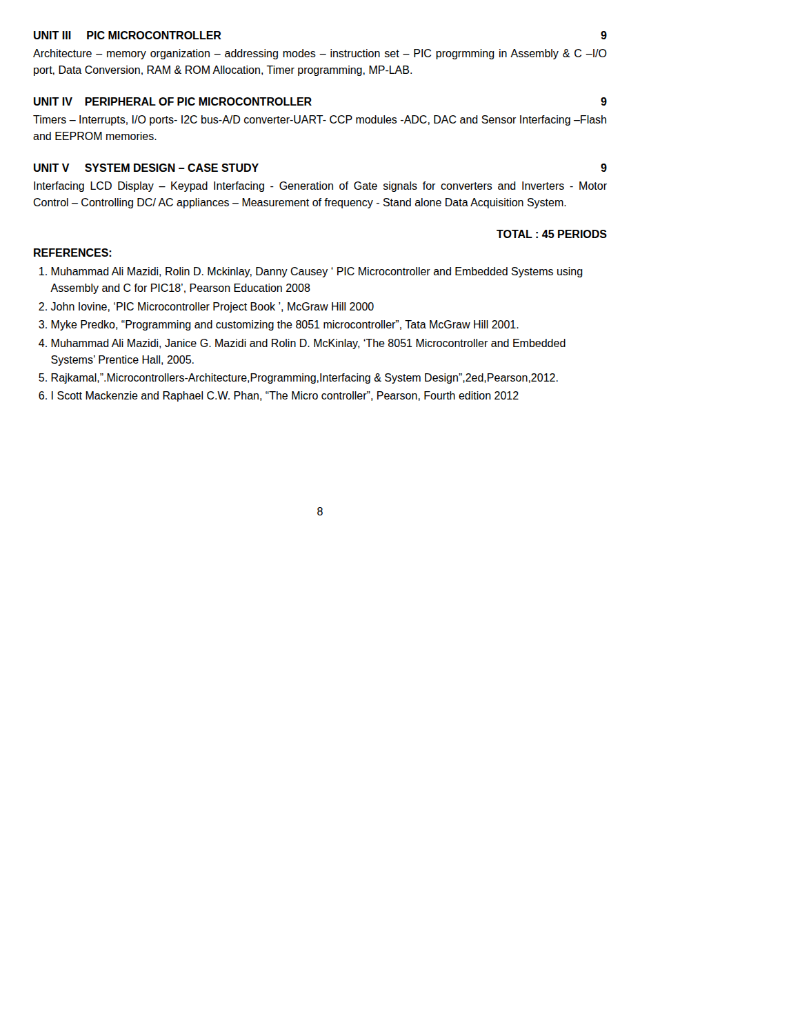UNIT III PIC MICROCONTROLLER 9
Architecture – memory organization – addressing modes – instruction set – PIC progrmming in Assembly & C –I/O port, Data Conversion, RAM & ROM Allocation, Timer programming, MP-LAB.
UNIT IV PERIPHERAL OF PIC MICROCONTROLLER 9
Timers – Interrupts, I/O ports- I2C bus-A/D converter-UART- CCP modules -ADC, DAC and Sensor Interfacing –Flash and EEPROM memories.
UNIT V SYSTEM DESIGN – CASE STUDY 9
Interfacing LCD Display – Keypad Interfacing - Generation of Gate signals for converters and Inverters - Motor Control – Controlling DC/ AC appliances – Measurement of frequency - Stand alone Data Acquisition System.
TOTAL : 45 PERIODS
REFERENCES:
Muhammad Ali Mazidi, Rolin D. Mckinlay, Danny Causey ‘ PIC Microcontroller and Embedded Systems using Assembly and C for PIC18’, Pearson Education 2008
John Iovine, ‘PIC Microcontroller Project Book ’, McGraw Hill 2000
Myke Predko, “Programming and customizing the 8051 microcontroller”, Tata McGraw Hill 2001.
Muhammad Ali Mazidi, Janice G. Mazidi and Rolin D. McKinlay, ‘The 8051 Microcontroller and Embedded Systems’ Prentice Hall, 2005.
Rajkamal,”.Microcontrollers-Architecture,Programming,Interfacing & System Design”,2ed,Pearson,2012.
I Scott Mackenzie and Raphael C.W. Phan, “The Micro controller”, Pearson, Fourth edition 2012
8